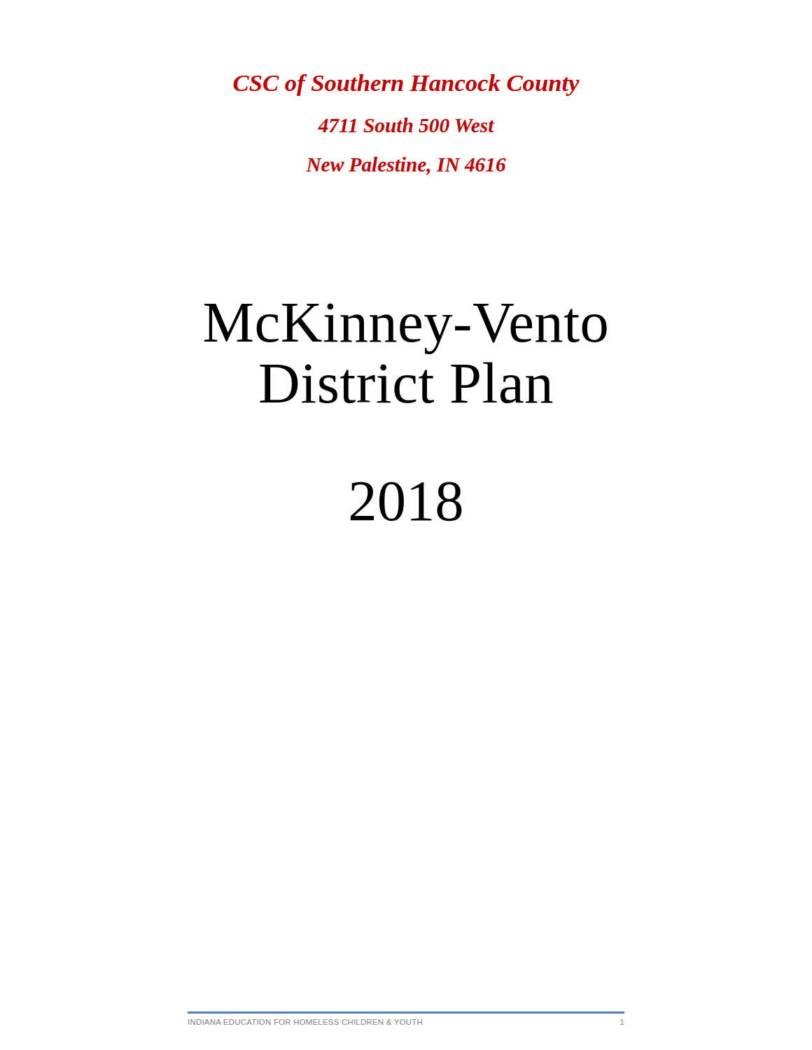CSC of Southern Hancock County
4711 South 500 West
New Palestine, IN 4616
McKinney-Vento
District Plan
2018
INDIANA EDUCATION FOR HOMELESS CHILDREN & YOUTH 1